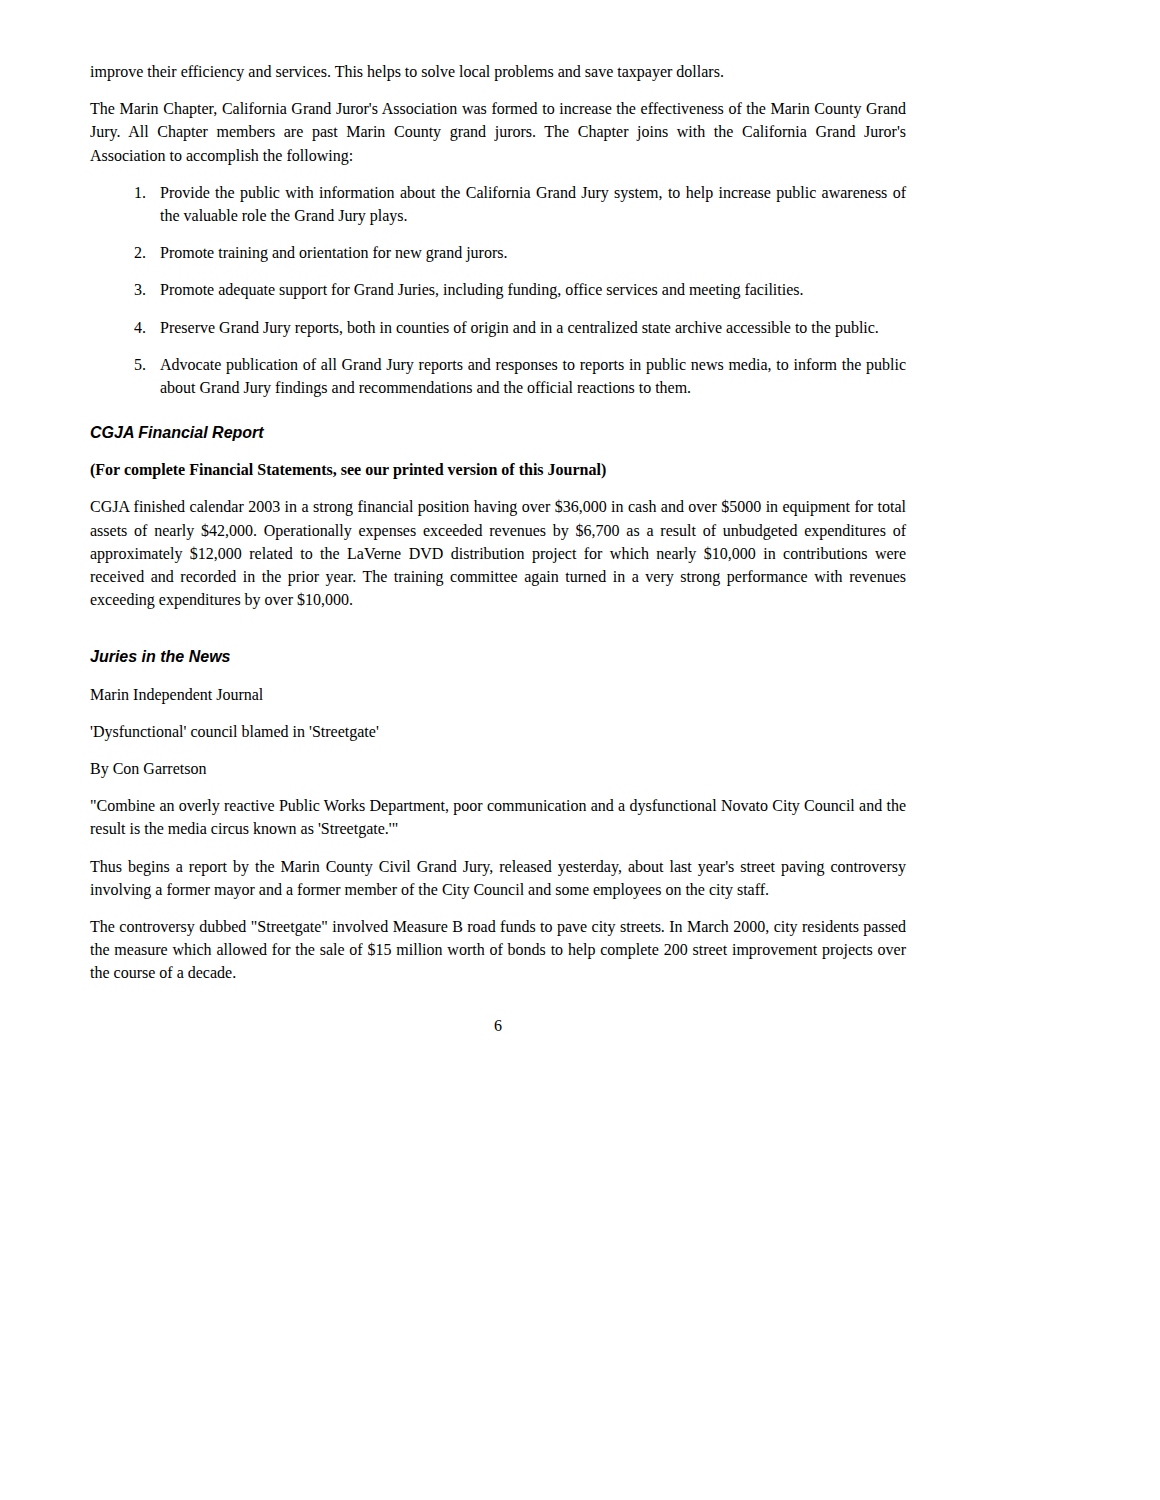improve their efficiency and services. This helps to solve local problems and save taxpayer dollars.
The Marin Chapter, California Grand Juror's Association was formed to increase the effectiveness of the Marin County Grand Jury. All Chapter members are past Marin County grand jurors. The Chapter joins with the California Grand Juror's Association to accomplish the following:
Provide the public with information about the California Grand Jury system, to help increase public awareness of the valuable role the Grand Jury plays.
Promote training and orientation for new grand jurors.
Promote adequate support for Grand Juries, including funding, office services and meeting facilities.
Preserve Grand Jury reports, both in counties of origin and in a centralized state archive accessible to the public.
Advocate publication of all Grand Jury reports and responses to reports in public news media, to inform the public about Grand Jury findings and recommendations and the official reactions to them.
CGJA Financial Report
(For complete Financial Statements, see our printed version of this Journal)
CGJA finished calendar 2003 in a strong financial position having over $36,000 in cash and over $5000 in equipment for total assets of nearly $42,000. Operationally expenses exceeded revenues by $6,700 as a result of unbudgeted expenditures of approximately $12,000 related to the LaVerne DVD distribution project for which nearly $10,000 in contributions were received and recorded in the prior year. The training committee again turned in a very strong performance with revenues exceeding expenditures by over $10,000.
Juries in the News
Marin Independent Journal
'Dysfunctional' council blamed in 'Streetgate'
By Con Garretson
"Combine an overly reactive Public Works Department, poor communication and a dysfunctional Novato City Council and the result is the media circus known as 'Streetgate.'"
Thus begins a report by the Marin County Civil Grand Jury, released yesterday, about last year's street paving controversy involving a former mayor and a former member of the City Council and some employees on the city staff.
The controversy dubbed "Streetgate" involved Measure B road funds to pave city streets. In March 2000, city residents passed the measure which allowed for the sale of $15 million worth of bonds to help complete 200 street improvement projects over the course of a decade.
6